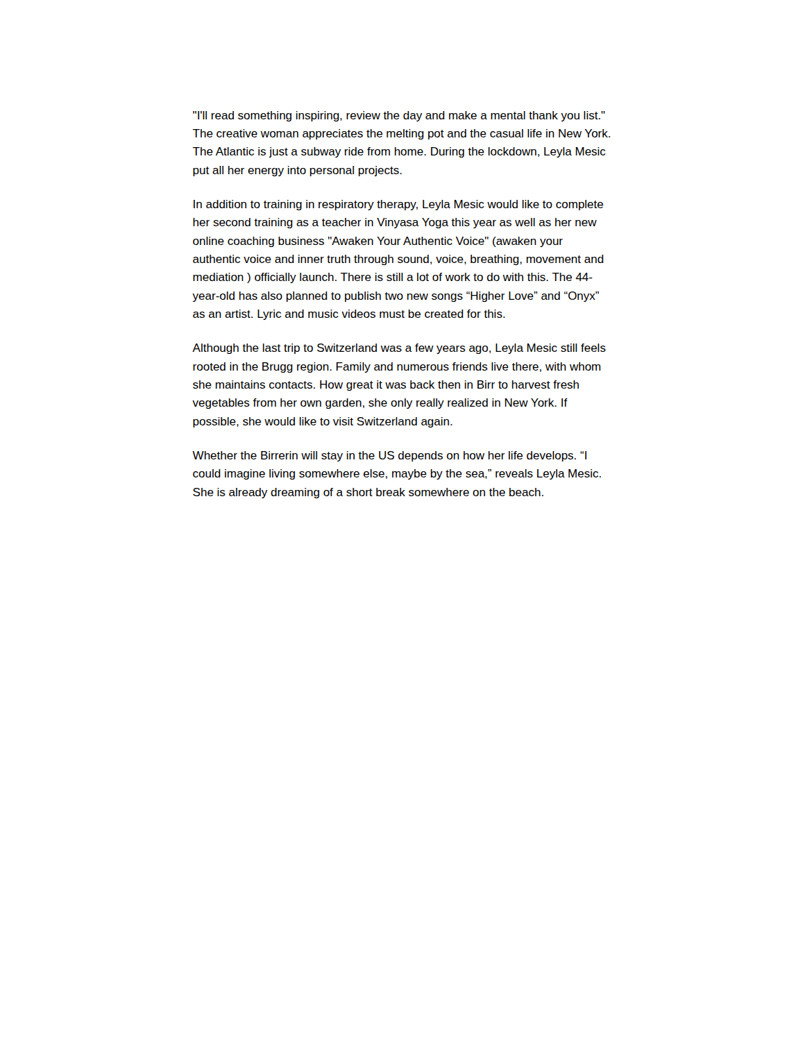"I'll read something inspiring, review the day and make a mental thank you list." The creative woman appreciates the melting pot and the casual life in New York. The Atlantic is just a subway ride from home. During the lockdown, Leyla Mesic put all her energy into personal projects.
In addition to training in respiratory therapy, Leyla Mesic would like to complete her second training as a teacher in Vinyasa Yoga this year as well as her new online coaching business "Awaken Your Authentic Voice" (awaken your authentic voice and inner truth through sound, voice, breathing, movement and mediation ) officially launch. There is still a lot of work to do with this. The 44-year-old has also planned to publish two new songs “Higher Love” and “Onyx” as an artist. Lyric and music videos must be created for this.
Although the last trip to Switzerland was a few years ago, Leyla Mesic still feels rooted in the Brugg region. Family and numerous friends live there, with whom she maintains contacts. How great it was back then in Birr to harvest fresh vegetables from her own garden, she only really realized in New York. If possible, she would like to visit Switzerland again.
Whether the Birrerin will stay in the US depends on how her life develops. “I could imagine living somewhere else, maybe by the sea,” reveals Leyla Mesic. She is already dreaming of a short break somewhere on the beach.